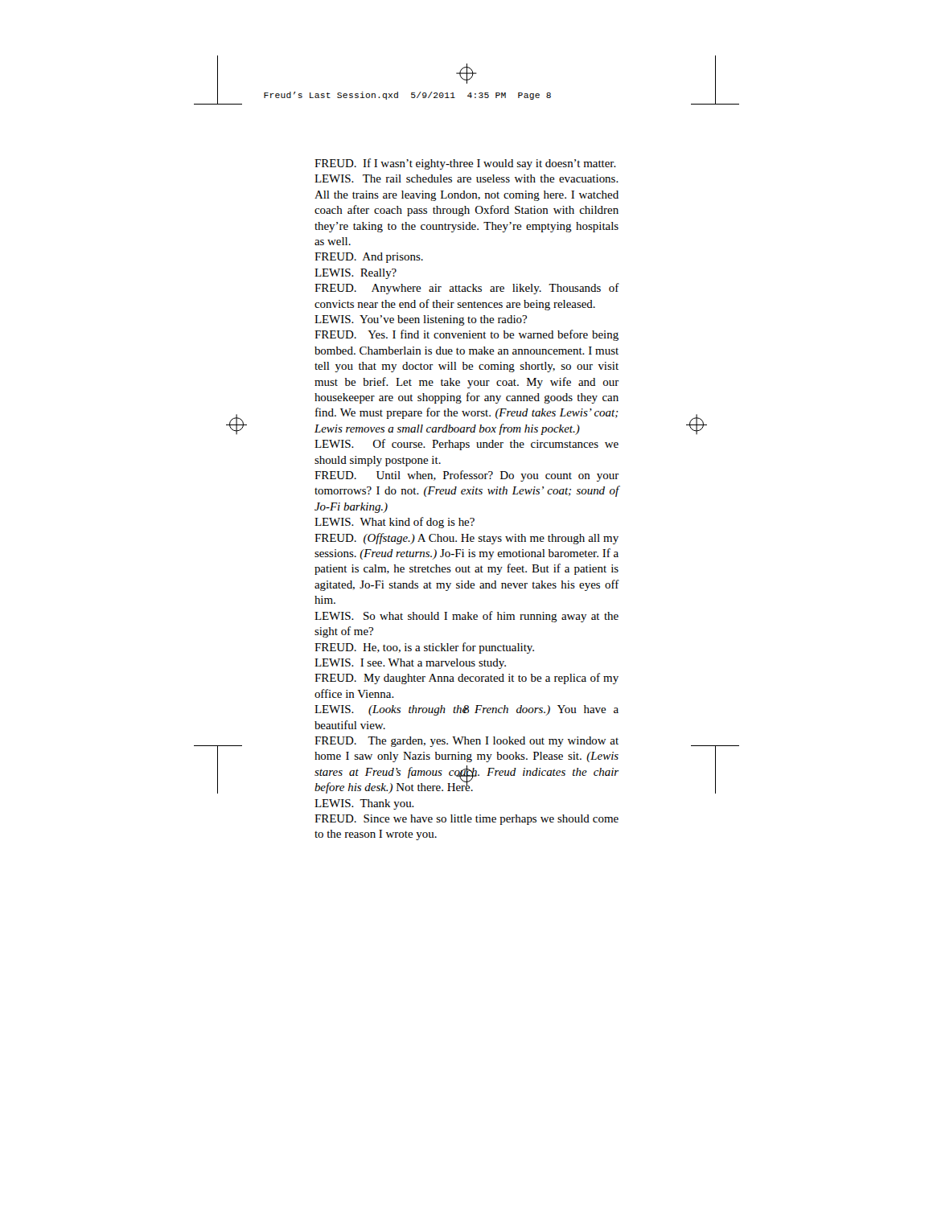Freud’s Last Session.qxd 5/9/2011 4:35 PM Page 8
FREUD. If I wasn’t eighty-three I would say it doesn’t matter.
LEWIS. The rail schedules are useless with the evacuations. All the trains are leaving London, not coming here. I watched coach after coach pass through Oxford Station with children they’re taking to the countryside. They’re emptying hospitals as well.
FREUD. And prisons.
LEWIS. Really?
FREUD. Anywhere air attacks are likely. Thousands of convicts near the end of their sentences are being released.
LEWIS. You’ve been listening to the radio?
FREUD. Yes. I find it convenient to be warned before being bombed. Chamberlain is due to make an announcement. I must tell you that my doctor will be coming shortly, so our visit must be brief. Let me take your coat. My wife and our housekeeper are out shopping for any canned goods they can find. We must prepare for the worst. (Freud takes Lewis’ coat; Lewis removes a small cardboard box from his pocket.)
LEWIS. Of course. Perhaps under the circumstances we should simply postpone it.
FREUD. Until when, Professor? Do you count on your tomorrows? I do not. (Freud exits with Lewis’ coat; sound of Jo-Fi barking.)
LEWIS. What kind of dog is he?
FREUD. (Offstage.) A Chou. He stays with me through all my sessions. (Freud returns.) Jo-Fi is my emotional barometer. If a patient is calm, he stretches out at my feet. But if a patient is agitated, Jo-Fi stands at my side and never takes his eyes off him.
LEWIS. So what should I make of him running away at the sight of me?
FREUD. He, too, is a stickler for punctuality.
LEWIS. I see. What a marvelous study.
FREUD. My daughter Anna decorated it to be a replica of my office in Vienna.
LEWIS. (Looks through the French doors.) You have a beautiful view.
FREUD. The garden, yes. When I looked out my window at home I saw only Nazis burning my books. Please sit. (Lewis stares at Freud’s famous couch. Freud indicates the chair before his desk.) Not there. Here.
LEWIS. Thank you.
FREUD. Since we have so little time perhaps we should come to the reason I wrote you.
8